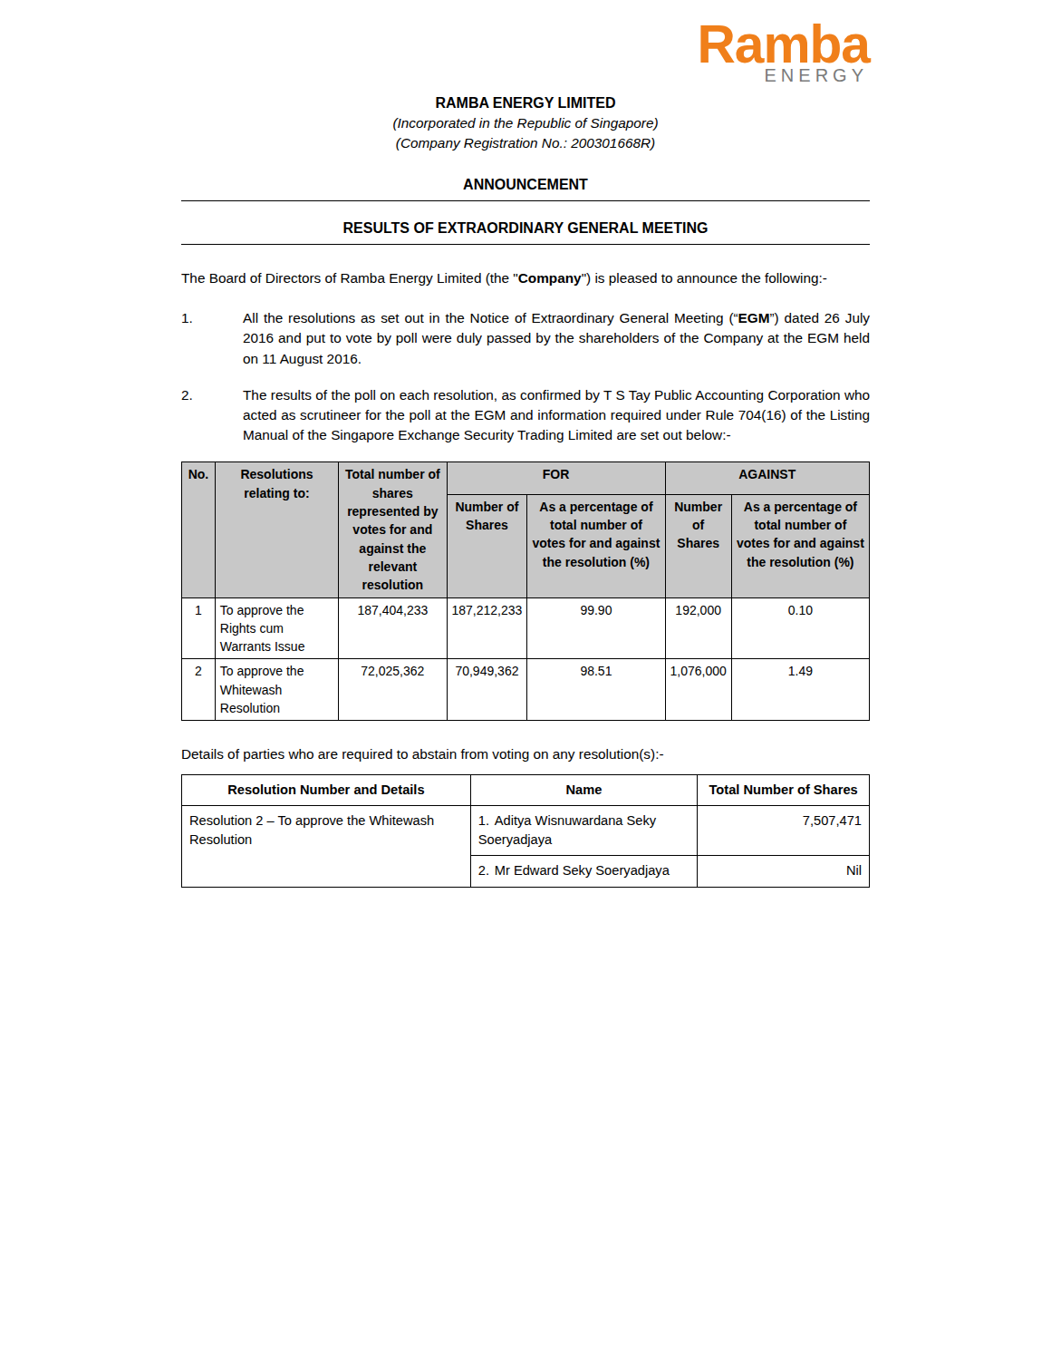Ramba
ENERGY
RAMBA ENERGY LIMITED
(Incorporated in the Republic of Singapore)
(Company Registration No.: 200301668R)
ANNOUNCEMENT
RESULTS OF EXTRAORDINARY GENERAL MEETING
The Board of Directors of Ramba Energy Limited (the "Company") is pleased to announce the following:-
All the resolutions as set out in the Notice of Extraordinary General Meeting (“EGM”) dated 26 July 2016 and put to vote by poll were duly passed by the shareholders of the Company at the EGM held on 11 August 2016.
The results of the poll on each resolution, as confirmed by T S Tay Public Accounting Corporation who acted as scrutineer for the poll at the EGM and information required under Rule 704(16) of the Listing Manual of the Singapore Exchange Security Trading Limited are set out below:-
| No. | Resolutions relating to: | Total number of shares represented by votes for and against the relevant resolution | FOR | AGAINST |
| --- | --- | --- | --- | --- |
| Number of Shares | As a percentage of total number of votes for and against the resolution (%) | Number of Shares | As a percentage of total number of votes for and against the resolution (%) |
| 1 | To approve the Rights cum Warrants Issue | 187,404,233 | 187,212,233 | 99.90 | 192,000 | 0.10 |
| 2 | To approve the Whitewash Resolution | 72,025,362 | 70,949,362 | 98.51 | 1,076,000 | 1.49 |
Details of parties who are required to abstain from voting on any resolution(s):-
| Resolution Number and Details | Name | Total Number of Shares |
| --- | --- | --- |
| Resolution 2 – To approve the Whitewash Resolution | 1. Aditya Wisnuwardana Seky Soeryadjaya | 7,507,471 |
| 2. Mr Edward Seky Soeryadjaya | Nil |